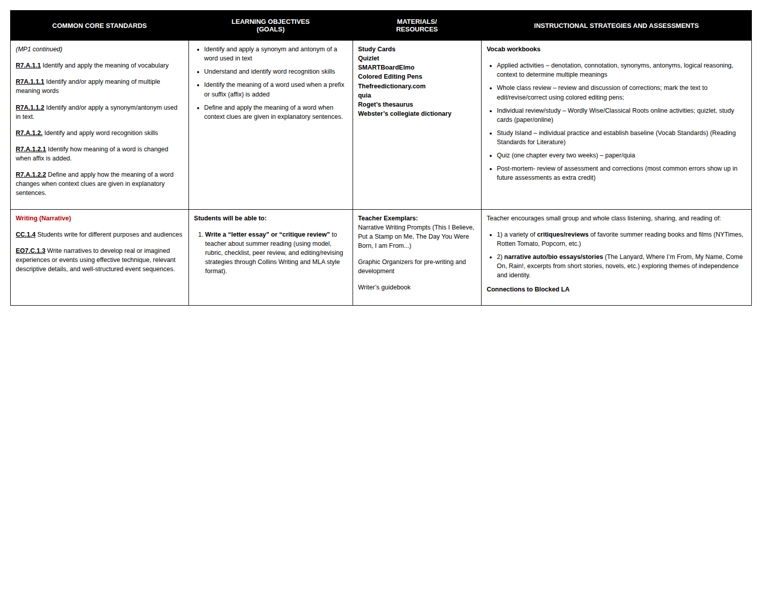| COMMON CORE STANDARDS | LEARNING OBJECTIVES (GOALS) | MATERIALS/ RESOURCES | INSTRUCTIONAL STRATEGIES AND ASSESSMENTS |
| --- | --- | --- | --- |
| (MP1 continued) R7.A.1.1 Identify and apply the meaning of vocabulary R7A.1.1.1 Identify and/or apply meaning of multiple meaning words R7A.1.1.2 Identify and/or apply a synonym/antonym used in text. R7.A.1.2. Identify and apply word recognition skills R7.A.1.2.1 Identify how meaning of a word is changed when affix is added. R7.A.1.2.2 Define and apply how the meaning of a word changes when context clues are given in explanatory sentences. | Identify and apply a synonym and antonym of a word used in text Understand and identify word recognition skills Identify the meaning of a word used when a prefix or suffix (affix) is added Define and apply the meaning of a word when context clues are given in explanatory sentences. | Study Cards Quizlet SMARTBoardElmo Colored Editing Pens Thefreedictionary.com quia Roget’s thesaurus Webster’s collegiate dictionary | Vocab workbooks Applied activities – denotation, connotation, synonyms, antonyms, logical reasoning, context to determine multiple meanings Whole class review – review and discussion of corrections; mark the text to edit/revise/correct using colored editing pens; Individual review/study – Wordly Wise/Classical Roots online activities; quizlet, study cards (paper/online) Study Island – individual practice and establish baseline (Vocab Standards) (Reading Standards for Literature) Quiz (one chapter every two weeks) – paper/quia Post-mortem- review of assessment and corrections (most common errors show up in future assessments as extra credit) |
| Writing (Narrative) CC.1.4 Students write for different purposes and audiences EO7.C.1.3 Write narratives to develop real or imagined experiences or events using effective technique, relevant descriptive details, and well-structured event sequences. | Students will be able to: Write a “letter essay” or “critique review” to teacher about summer reading (using model, rubric, checklist, peer review, and editing/revising strategies through Collins Writing and MLA style format). | Teacher Exemplars: Narrative Writing Prompts (This I Believe, Put a Stamp on Me, The Day You Were Born, I am From...) Graphic Organizers for pre-writing and development Writer’s guidebook | Teacher encourages small group and whole class listening, sharing, and reading of: 1) a variety of critiques/reviews of favorite summer reading books and films (NYTimes, Rotten Tomato, Popcorn, etc.) 2) narrative auto/bio essays/stories (The Lanyard, Where I’m From, My Name, Come On, Rain!, excerpts from short stories, novels, etc.) exploring themes of independence and identity. Connections to Blocked LA |